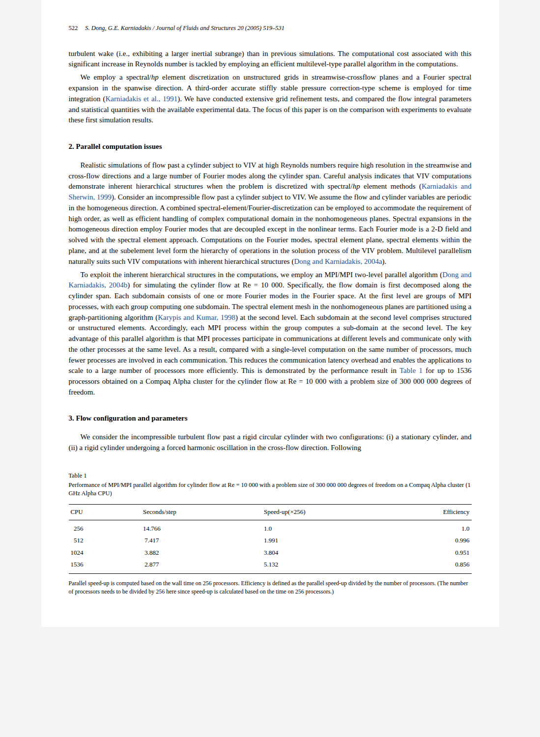522 S. Dong, G.E. Karniadakis / Journal of Fluids and Structures 20 (2005) 519–531
turbulent wake (i.e., exhibiting a larger inertial subrange) than in previous simulations. The computational cost associated with this significant increase in Reynolds number is tackled by employing an efficient multilevel-type parallel algorithm in the computations.
We employ a spectral/hp element discretization on unstructured grids in streamwise-crossflow planes and a Fourier spectral expansion in the spanwise direction. A third-order accurate stiffly stable pressure correction-type scheme is employed for time integration (Karniadakis et al., 1991). We have conducted extensive grid refinement tests, and compared the flow integral parameters and statistical quantities with the available experimental data. The focus of this paper is on the comparison with experiments to evaluate these first simulation results.
2. Parallel computation issues
Realistic simulations of flow past a cylinder subject to VIV at high Reynolds numbers require high resolution in the streamwise and cross-flow directions and a large number of Fourier modes along the cylinder span. Careful analysis indicates that VIV computations demonstrate inherent hierarchical structures when the problem is discretized with spectral/hp element methods (Karniadakis and Sherwin, 1999). Consider an incompressible flow past a cylinder subject to VIV. We assume the flow and cylinder variables are periodic in the homogeneous direction. A combined spectral-element/Fourier-discretization can be employed to accommodate the requirement of high order, as well as efficient handling of complex computational domain in the nonhomogeneous planes. Spectral expansions in the homogeneous direction employ Fourier modes that are decoupled except in the nonlinear terms. Each Fourier mode is a 2-D field and solved with the spectral element approach. Computations on the Fourier modes, spectral element plane, spectral elements within the plane, and at the subelement level form the hierarchy of operations in the solution process of the VIV problem. Multilevel parallelism naturally suits such VIV computations with inherent hierarchical structures (Dong and Karniadakis, 2004a).
To exploit the inherent hierarchical structures in the computations, we employ an MPI/MPI two-level parallel algorithm (Dong and Karniadakis, 2004b) for simulating the cylinder flow at Re = 10 000. Specifically, the flow domain is first decomposed along the cylinder span. Each subdomain consists of one or more Fourier modes in the Fourier space. At the first level are groups of MPI processes, with each group computing one subdomain. The spectral element mesh in the nonhomogeneous planes are partitioned using a graph-partitioning algorithm (Karypis and Kumar, 1998) at the second level. Each subdomain at the second level comprises structured or unstructured elements. Accordingly, each MPI process within the group computes a sub-domain at the second level. The key advantage of this parallel algorithm is that MPI processes participate in communications at different levels and communicate only with the other processes at the same level. As a result, compared with a single-level computation on the same number of processors, much fewer processes are involved in each communication. This reduces the communication latency overhead and enables the applications to scale to a large number of processors more efficiently. This is demonstrated by the performance result in Table 1 for up to 1536 processors obtained on a Compaq Alpha cluster for the cylinder flow at Re = 10 000 with a problem size of 300 000 000 degrees of freedom.
3. Flow configuration and parameters
We consider the incompressible turbulent flow past a rigid circular cylinder with two configurations: (i) a stationary cylinder, and (ii) a rigid cylinder undergoing a forced harmonic oscillation in the cross-flow direction. Following
Table 1
Performance of MPI/MPI parallel algorithm for cylinder flow at Re = 10 000 with a problem size of 300 000 000 degrees of freedom on a Compaq Alpha cluster (1 GHz Alpha CPU)
| CPU | Seconds/step | Speed-up(×256) | Efficiency |
| --- | --- | --- | --- |
| 256 | 14.766 | 1.0 | 1.0 |
| 512 | 7.417 | 1.991 | 0.996 |
| 1024 | 3.882 | 3.804 | 0.951 |
| 1536 | 2.877 | 5.132 | 0.856 |
Parallel speed-up is computed based on the wall time on 256 processors. Efficiency is defined as the parallel speed-up divided by the number of processors. (The number of processors needs to be divided by 256 here since speed-up is calculated based on the time on 256 processors.)